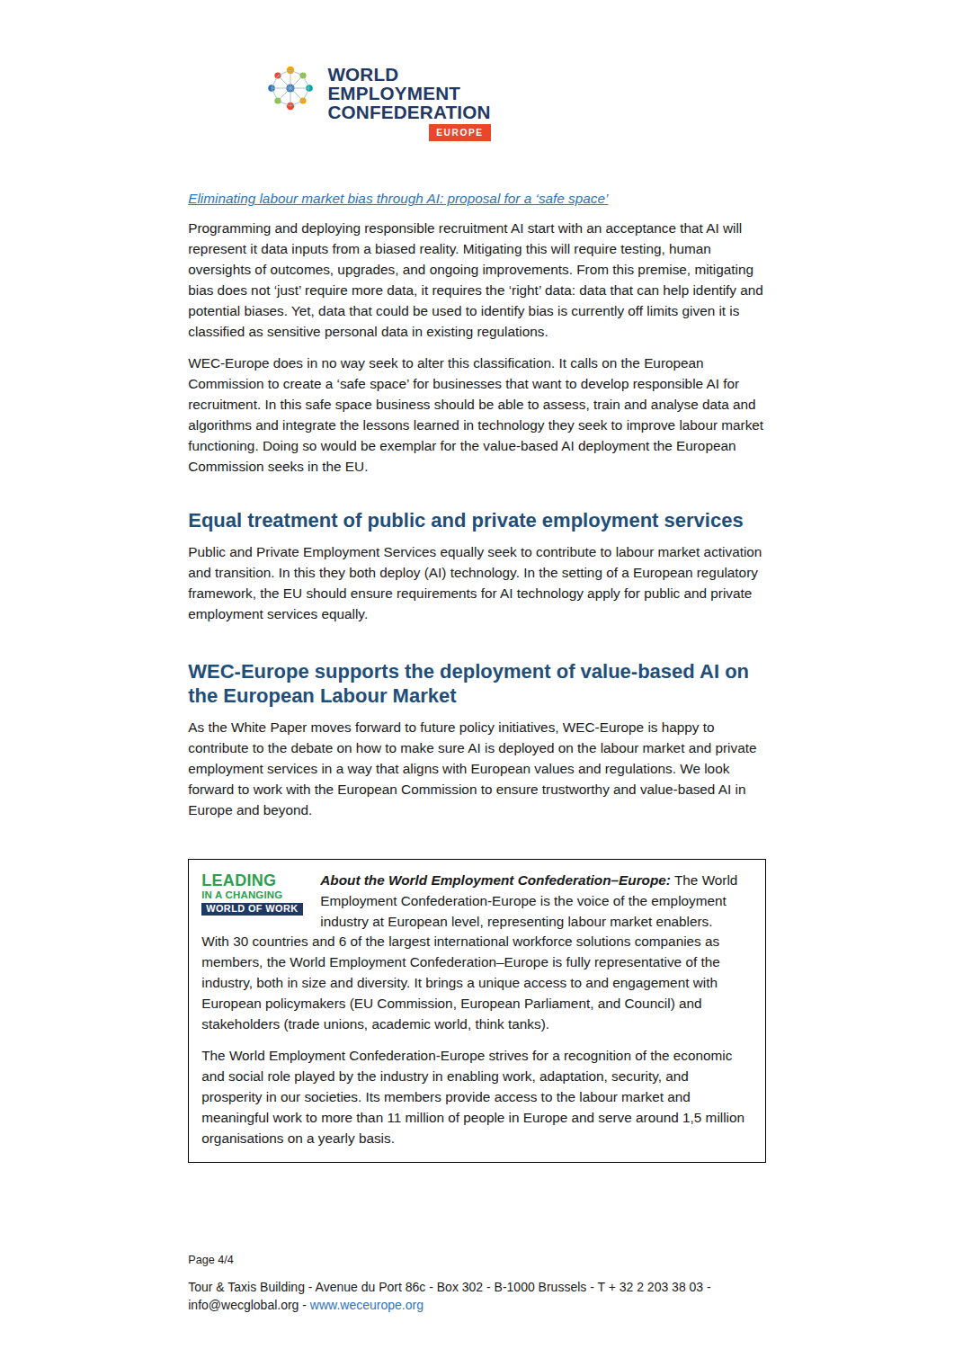WORLD
EMPLOYMENT
CONFEDERATION
EUROPE
Eliminating labour market bias through AI: proposal for a ‘safe space’
Programming and deploying responsible recruitment AI start with an acceptance that AI will represent it data inputs from a biased reality. Mitigating this will require testing, human oversights of outcomes, upgrades, and ongoing improvements. From this premise, mitigating bias does not ‘just’ require more data, it requires the ‘right’ data: data that can help identify and potential biases. Yet, data that could be used to identify bias is currently off limits given it is classified as sensitive personal data in existing regulations.
WEC-Europe does in no way seek to alter this classification. It calls on the European Commission to create a ‘safe space’ for businesses that want to develop responsible AI for recruitment. In this safe space business should be able to assess, train and analyse data and algorithms and integrate the lessons learned in technology they seek to improve labour market functioning. Doing so would be exemplar for the value-based AI deployment the European Commission seeks in the EU.
Equal treatment of public and private employment services
Public and Private Employment Services equally seek to contribute to labour market activation and transition. In this they both deploy (AI) technology. In the setting of a European regulatory framework, the EU should ensure requirements for AI technology apply for public and private employment services equally.
WEC-Europe supports the deployment of value-based AI on the European Labour Market
As the White Paper moves forward to future policy initiatives, WEC-Europe is happy to contribute to the debate on how to make sure AI is deployed on the labour market and private employment services in a way that aligns with European values and regulations. We look forward to work with the European Commission to ensure trustworthy and value-based AI in Europe and beyond.
LEADING
IN A CHANGING
WORLD OF WORK
About the World Employment Confederation–Europe: The World Employment Confederation-Europe is the voice of the employment industry at European level, representing labour market enablers.
With 30 countries and 6 of the largest international workforce solutions companies as members, the World Employment Confederation–Europe is fully representative of the industry, both in size and diversity. It brings a unique access to and engagement with European policymakers (EU Commission, European Parliament, and Council) and stakeholders (trade unions, academic world, think tanks).
The World Employment Confederation-Europe strives for a recognition of the economic and social role played by the industry in enabling work, adaptation, security, and prosperity in our societies. Its members provide access to the labour market and meaningful work to more than 11 million of people in Europe and serve around 1,5 million organisations on a yearly basis.
Page 4/4
Tour & Taxis Building - Avenue du Port 86c - Box 302 - B-1000 Brussels - T + 32 2 203 38 03 -
info@wecglobal.org - www.weceurope.org